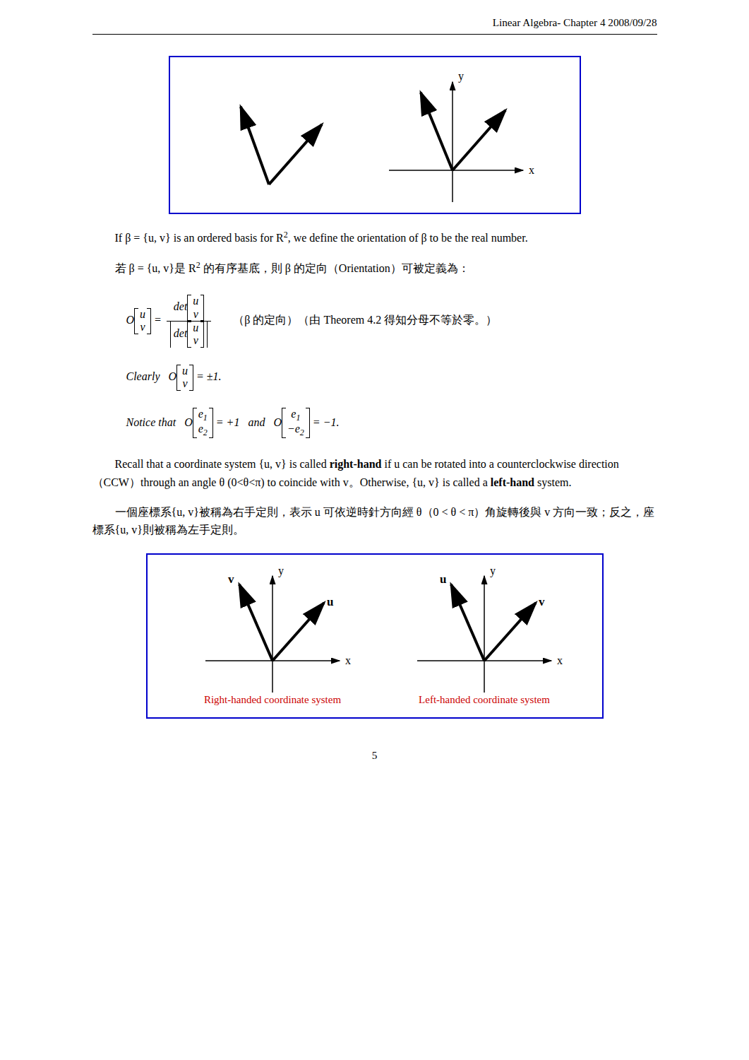Linear Algebra- Chapter 4 2008/09/28
x y
If β = {u, v} is an ordered basis for R2, we define the orientation of β to be the real number.
若 β = {u, v}是 R2 的有序基底，則 β 的定向（Orientation）可被定義為：
Ouv = detuv detuv （β 的定向）（由 Theorem 4.2 得知分母不等於零。）
Clearly Ouv = ±1.
Notice that Oe1 e2 = +1 and Oe1−e2 = −1.
Recall that a coordinate system {u, v} is called right-hand if u can be rotated into a counterclockwise direction（CCW）through an angle θ (0<θ<π) to coincide with v。Otherwise, {u, v} is called a left-hand system.
一個座標系{u, v}被稱為右手定則，表示 u 可依逆時針方向經 θ（0 < θ < π）角旋轉後與 v 方向一致；反之，座標系{u, v}則被稱為左手定則。
x y v u x y u v Right-handed coordinate system Left-handed coordinate system
5